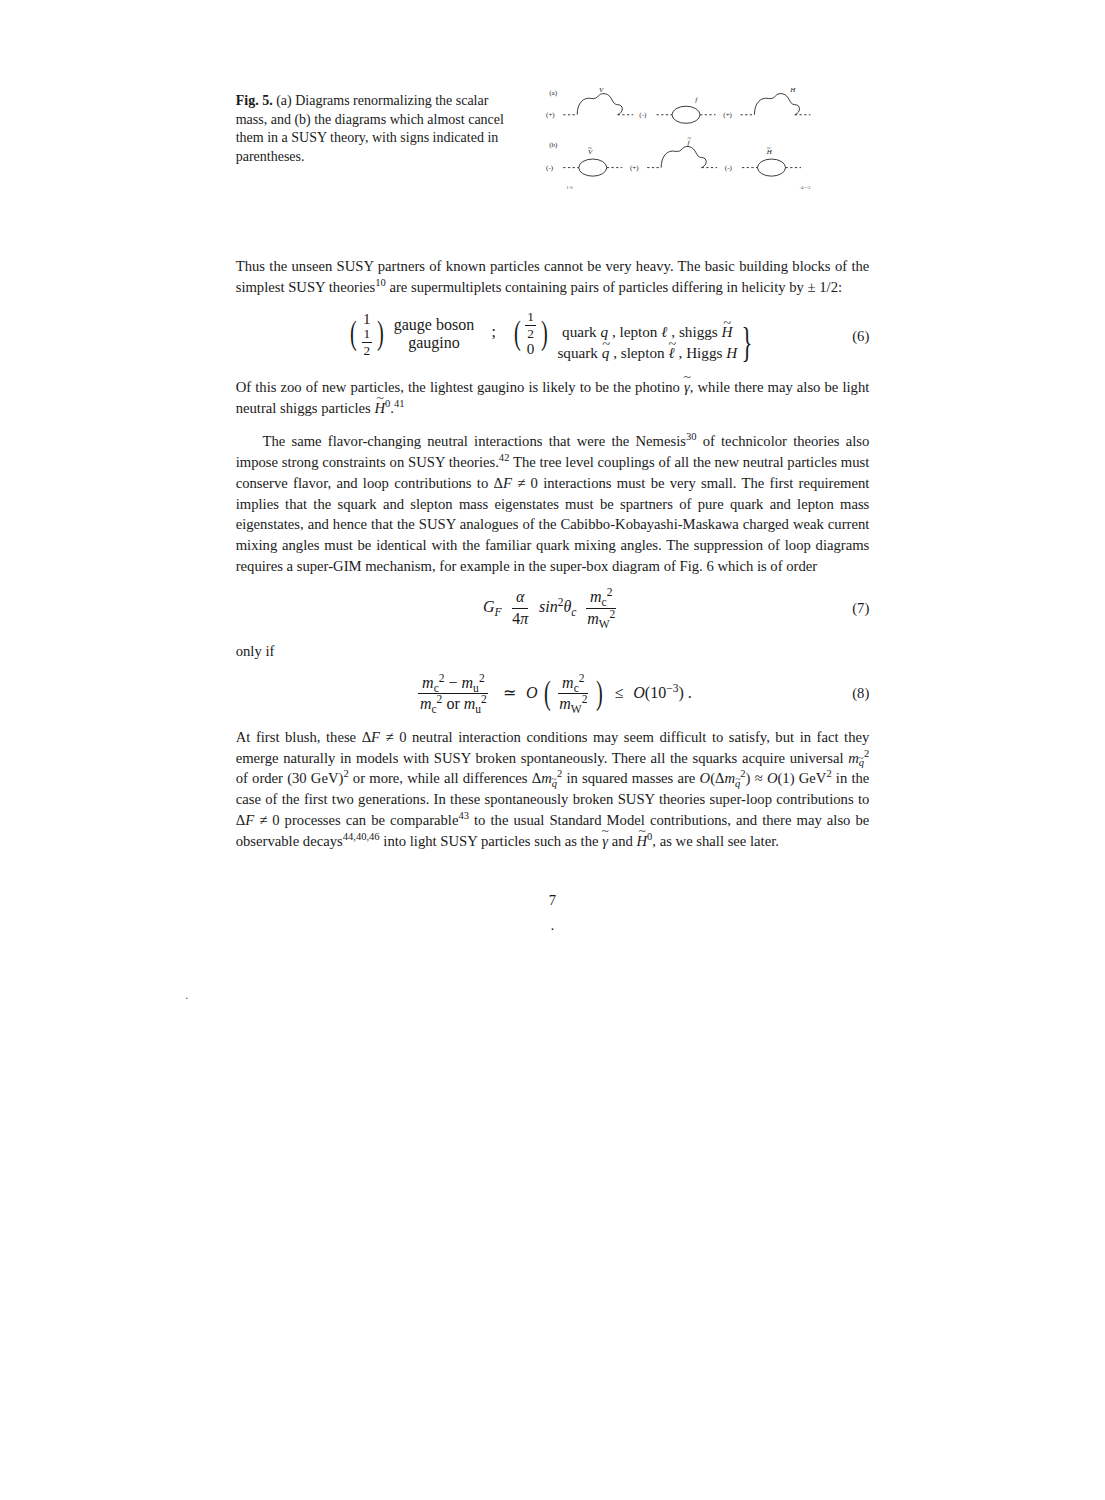Fig. 5. (a) Diagrams renormalizing the scalar mass, and (b) the diagrams which almost cancel them in a SUSY theory, with signs indicated in parentheses.
(a) (+) V (-) f (+) H (b) (-) V ~ (+) f ~ (-) H ~ 1-0 -4---3
Thus the unseen SUSY partners of known particles cannot be very heavy. The basic building blocks of the simplest SUSY theories10 are supermultiplets containing pairs of particles differing in helicity by ± 1/2:
( 112 ) gauge boson gaugino ; ( 120 ) quark q , lepton ℓ , shiggs H squark q , slepton ℓ , Higgs H }
(6)
Of this zoo of new particles, the lightest gaugino is likely to be the photino γ, while there may also be light neutral shiggs particles H0.41
The same flavor-changing neutral interactions that were the Nemesis30 of technicolor theories also impose strong constraints on SUSY theories.42 The tree level couplings of all the new neutral particles must conserve flavor, and loop contributions to ΔF ≠ 0 interactions must be very small. The first requirement implies that the squark and slepton mass eigenstates must be spartners of pure quark and lepton mass eigenstates, and hence that the SUSY analogues of the Cabibbo-Kobayashi-Maskawa charged weak current mixing angles must be identical with the familiar quark mixing angles. The suppression of loop diagrams requires a super-GIM mechanism, for example in the super-box diagram of Fig. 6 which is of order
GF α 4π sin2θc mc2 mW2
(7)
only if
mc2 − mu2 mc2 or mu2 ≃ O ( mc2 mW2 ) ≤ O(10−3) .
(8)
At first blush, these ΔF ≠ 0 neutral interaction conditions may seem difficult to satisfy, but in fact they emerge naturally in models with SUSY broken spontaneously. There all the squarks acquire universal mq2 of order (30 GeV)2 or more, while all differences Δmq2 in squared masses are O(Δmq2) ≈ O(1) GeV2 in the case of the first two generations. In these spontaneously broken SUSY theories super-loop contributions to ΔF ≠ 0 processes can be comparable43 to the usual Standard Model contributions, and there may also be observable decays44,40,46 into light SUSY particles such as the γ and H0, as we shall see later.
7
·
·